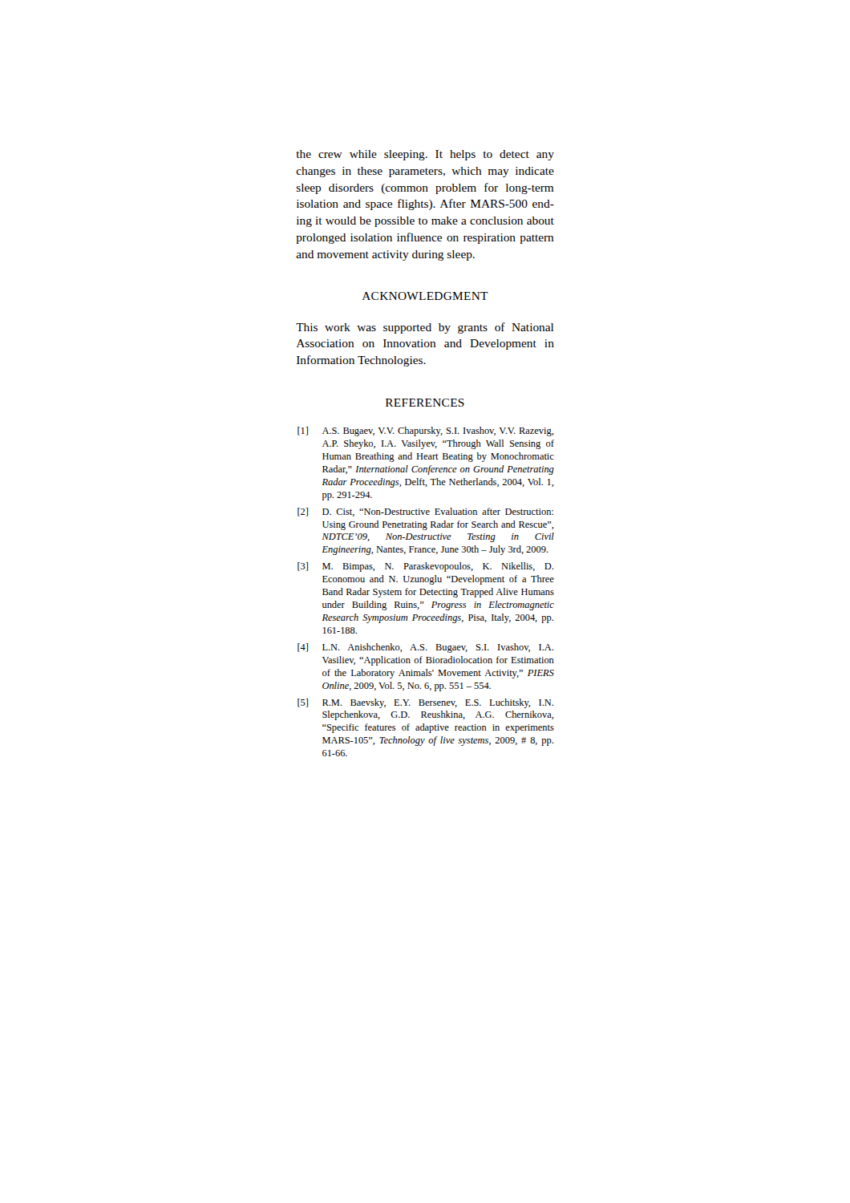the crew while sleeping. It helps to detect any changes in these parameters, which may indicate sleep disorders (common problem for long-term isolation and space flights). After MARS-500 ending it would be possible to make a conclusion about prolonged isolation influence on respiration pattern and movement activity during sleep.
Acknowledgment
This work was supported by grants of National Association on Innovation and Development in Information Technologies.
References
[1]
A.S. Bugaev, V.V. Chapursky, S.I. Ivashov, V.V. Razevig, A.P. Sheyko, I.A. Vasilyev, “Through Wall Sensing of Human Breathing and Heart Beating by Monochromatic Radar,” International Conference on Ground Penetrating Radar Proceedings, Delft, The Netherlands, 2004, Vol. 1, pp. 291-294.
[2]
D. Cist, “Non-Destructive Evaluation after Destruction: Using Ground Penetrating Radar for Search and Rescue”, NDTCE’09, Non-Destructive Testing in Civil Engineering, Nantes, France, June 30th – July 3rd, 2009.
[3]
M. Bimpas, N. Paraskevopoulos, K. Nikellis, D. Economou and N. Uzunoglu “Development of a Three Band Radar System for Detecting Trapped Alive Humans under Building Ruins,” Progress in Electromagnetic Research Symposium Proceedings, Pisa, Italy, 2004, pp. 161-188.
[4]
L.N. Anishchenko, A.S. Bugaev, S.I. Ivashov, I.A. Vasiliev, “Application of Bioradiolocation for Estimation of the Laboratory Animals' Movement Activity,” PIERS Online, 2009, Vol. 5, No. 6, pp. 551 – 554.
[5]
R.M. Baevsky, E.Y. Bersenev, E.S. Luchitsky, I.N. Slepchenkova, G.D. Reushkina, A.G. Chernikova, “Specific features of adaptive reaction in experiments MARS-105”, Technology of live systems, 2009, # 8, pp. 61-66.